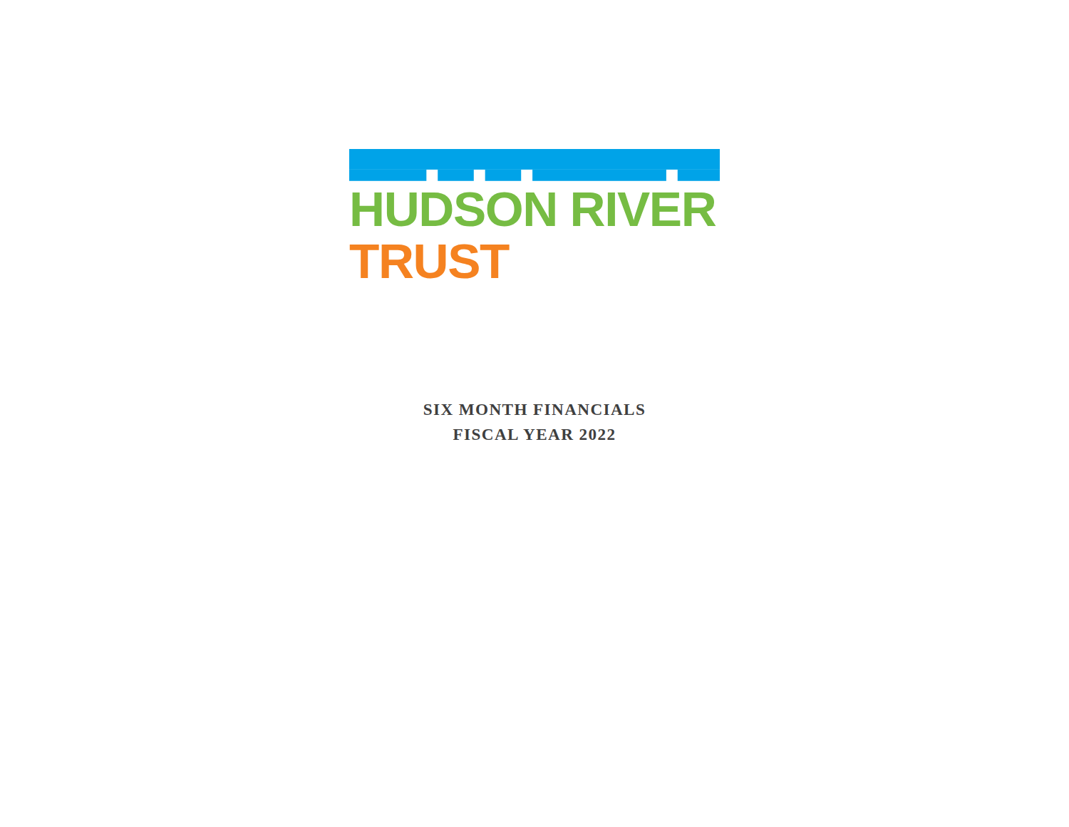HUDSON RIVER PK TRUST
SIX MONTH FINANCIALS
FISCAL YEAR 2022